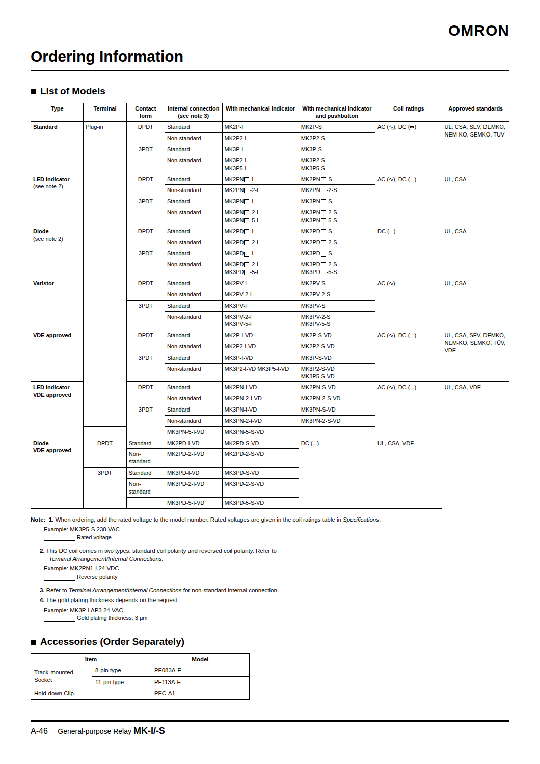OMRON
Ordering Information
List of Models
| Type | Terminal | Contact form | Internal connection (see note 3) | With mechanical indicator | With mechanical indicator and pushbutton | Coil ratings | Approved standards |
| --- | --- | --- | --- | --- | --- | --- | --- |
| Standard | Plug-in | DPDT | Standard | MK2P-I | MK2P-S | AC ( ∿ ), DC ( ⎓ ) | UL, CSA, SEV, DEMKO, NEM-KO, SEMKO, TÜV |
| Non-standard | MK2P2-I | MK2P2-S |
| 3PDT | Standard | MK3P-I | MK3P-S |
| Non-standard | MK3P2-I MK3P5-I | MK3P2-S MK3P5-S |
| LED Indicator (see note 2) | DPDT | Standard | MK2PN -I | MK2PN -S | AC ( ∿ ), DC ( ⎓ ) | UL, CSA |
| Non-standard | MK2PN -2-I | MK2PN -2-S |
| 3PDT | Standard | MK3PN -I | MK3PN -S |
| Non-standard | MK3PN -2-I MK3PN -5-I | MK3PN -2-S MK3PN -5-S |
| Diode (see note 2) | DPDT | Standard | MK2PD -I | MK2PD -S | DC ( ⎓ ) | UL, CSA |
| Non-standard | MK2PD -2-I | MK2PD -2-S |
| 3PDT | Standard | MK3PD -I | MK3PD -S |
| Non-standard | MK3PD -2-I MK3PD -5-I | MK3PD -2-S MK3PD -5-S |
| Varistor | DPDT | Standard | MK2PV-I | MK2PV-S | AC ( ∿ ) | UL, CSA |
| Non-standard | MK2PV-2-I | MK2PV-2-S |
| 3PDT | Standard | MK3PV-I | MK3PV-S |
| Non-standard | MK3PV-2-I MK3PV-5-I | MK3PV-2-S MK3PV-5-S |
| VDE approved | DPDT | Standard | MK2P-I-VD | MK2P-S-VD | AC ( ∿ ), DC ( ⎓ ) | UL, CSA, SEV, DEMKO, NEM-KO, SEMKO, TÜV, VDE |
| Non-standard | MK2P2-I-VD | MK2P2-S-VD |
| 3PDT | Standard | MK3P-I-VD | MK3P-S-VD |
| Non-standard | MK3P2-I-VD MK3P5-I-VD | MK3P2-S-VD MK3P5-S-VD |
| LED Indicator VDE approved | DPDT | Standard | MK2PN-I-VD | MK2PN-S-VD | AC ( ∿ ), DC (...) | UL, CSA, VDE |
| Non-standard | MK2PN-2-I-VD | MK2PN-2-S-VD |
| 3PDT | Standard | MK3PN-I-VD | MK3PN-S-VD |
| Non-standard | MK3PN-2-I-VD | MK3PN-2-S-VD |
| | MK3PN-5-I-VD | MK3PN-5-S-VD |
| Diode VDE approved | DPDT | Standard | MK2PD-I-VD | MK2PD-S-VD | DC (...) | UL, CSA, VDE |
| Non-standard | MK2PD-2-I-VD | MK2PD-2-S-VD |
| 3PDT | Standard | MK3PD-I-VD | MK3PD-S-VD |
| Non-standard | MK3PD-2-I-VD | MK3PD-2-S-VD |
| | MK3PD-5-I-VD | MK3PD-5-S-VD |
Note: 1. When ordering, add the rated voltage to the model number. Rated voltages are given in the coil ratings table in Specifications.
Example: MK3P5-S 230 VAC
Rated voltage
2. This DC coil comes in two types: standard coil polarity and reversed coil polarity. Refer to
Terminal Arrangement/Internal Connections.
Example: MK2PN1-I 24 VDC
Reverse polarity
3. Refer to Terminal Arrangement/Internal Connections for non-standard internal connection.
4. The gold plating thickness depends on the request.
Example: MK3P-I AP3 24 VAC
Gold plating thickness: 3 μm
Accessories (Order Separately)
| Item | Model |
| --- | --- |
| Track-mounted Socket | 8-pin type | PF083A-E |
| 11-pin type | PF113A-E |
| Hold-down Clip | PFC-A1 |
A-46 General-purpose Relay MK-I/-S